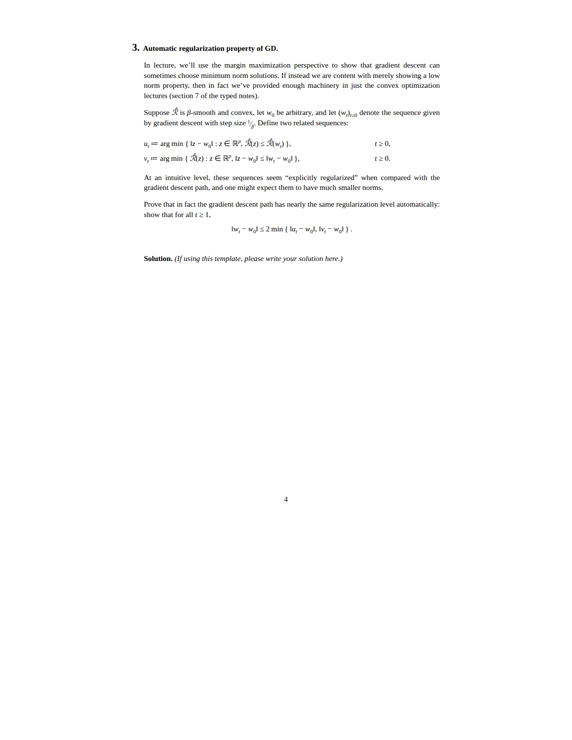3.
Automatic regularization property of GD.
In lecture, we’ll use the margin maximization perspective to show that gradient descent can sometimes choose minimum norm solutions. If instead we are content with merely showing a low norm property, then in fact we’ve provided enough machinery in just the convex optimization lectures (section 7 of the typed notes).
Suppose ℛ̂ is β-smooth and convex, let w0 be arbitrary, and let (wt)t≥0 denote the sequence given by gradient descent with step size 1⁄β. Define two related sequences:
| u t ≔ arg min { ‖ z − w 0 ‖ : z ∈ ℝ p , ℛ̂ ( z ) ≤ ℛ̂ ( w t ) }, | t ≥ 0, |
| v t ≔ arg min { ℛ̂ ( z ) : z ∈ ℝ p , ‖ z − w 0 ‖ ≤ ‖ w t − w 0 ‖ }, | t ≥ 0. |
At an intuitive level, these sequences seem “explicitly regularized” when compared with the gradient descent path, and one might expect them to have much smaller norms.
Prove that in fact the gradient descent path has nearly the same regularization level automatically: show that for all t ≥ 1,
‖wt − w0‖ ≤ 2 min { ‖ut − w0‖, ‖vt − w0‖ } .
Solution. (If using this template, please write your solution here.)
4